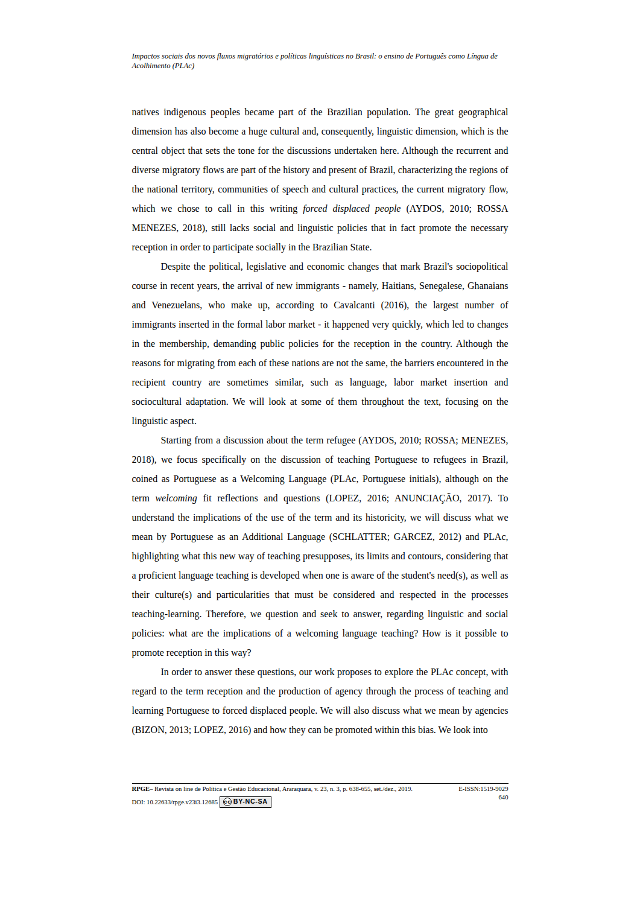Impactos sociais dos novos fluxos migratórios e políticas linguísticas no Brasil: o ensino de Português como Língua de Acolhimento (PLAc)
natives indigenous peoples became part of the Brazilian population. The great geographical dimension has also become a huge cultural and, consequently, linguistic dimension, which is the central object that sets the tone for the discussions undertaken here. Although the recurrent and diverse migratory flows are part of the history and present of Brazil, characterizing the regions of the national territory, communities of speech and cultural practices, the current migratory flow, which we chose to call in this writing forced displaced people (AYDOS, 2010; ROSSA MENEZES, 2018), still lacks social and linguistic policies that in fact promote the necessary reception in order to participate socially in the Brazilian State.
Despite the political, legislative and economic changes that mark Brazil's sociopolitical course in recent years, the arrival of new immigrants - namely, Haitians, Senegalese, Ghanaians and Venezuelans, who make up, according to Cavalcanti (2016), the largest number of immigrants inserted in the formal labor market - it happened very quickly, which led to changes in the membership, demanding public policies for the reception in the country. Although the reasons for migrating from each of these nations are not the same, the barriers encountered in the recipient country are sometimes similar, such as language, labor market insertion and sociocultural adaptation. We will look at some of them throughout the text, focusing on the linguistic aspect.
Starting from a discussion about the term refugee (AYDOS, 2010; ROSSA; MENEZES, 2018), we focus specifically on the discussion of teaching Portuguese to refugees in Brazil, coined as Portuguese as a Welcoming Language (PLAc, Portuguese initials), although on the term welcoming fit reflections and questions (LOPEZ, 2016; ANUNCIAÇÃO, 2017). To understand the implications of the use of the term and its historicity, we will discuss what we mean by Portuguese as an Additional Language (SCHLATTER; GARCEZ, 2012) and PLAc, highlighting what this new way of teaching presupposes, its limits and contours, considering that a proficient language teaching is developed when one is aware of the student's need(s), as well as their culture(s) and particularities that must be considered and respected in the processes teaching-learning. Therefore, we question and seek to answer, regarding linguistic and social policies: what are the implications of a welcoming language teaching? How is it possible to promote reception in this way?
In order to answer these questions, our work proposes to explore the PLAc concept, with regard to the term reception and the production of agency through the process of teaching and learning Portuguese to forced displaced people. We will also discuss what we mean by agencies (BIZON, 2013; LOPEZ, 2016) and how they can be promoted within this bias. We look into
RPGE– Revista on line de Política e Gestão Educacional, Araraquara, v. 23, n. 3, p. 638-655, set./dez., 2019.
DOI: 10.22633/rpge.v23i3.12685
cc BY-NC-SA
E-ISSN:1519-9029
640